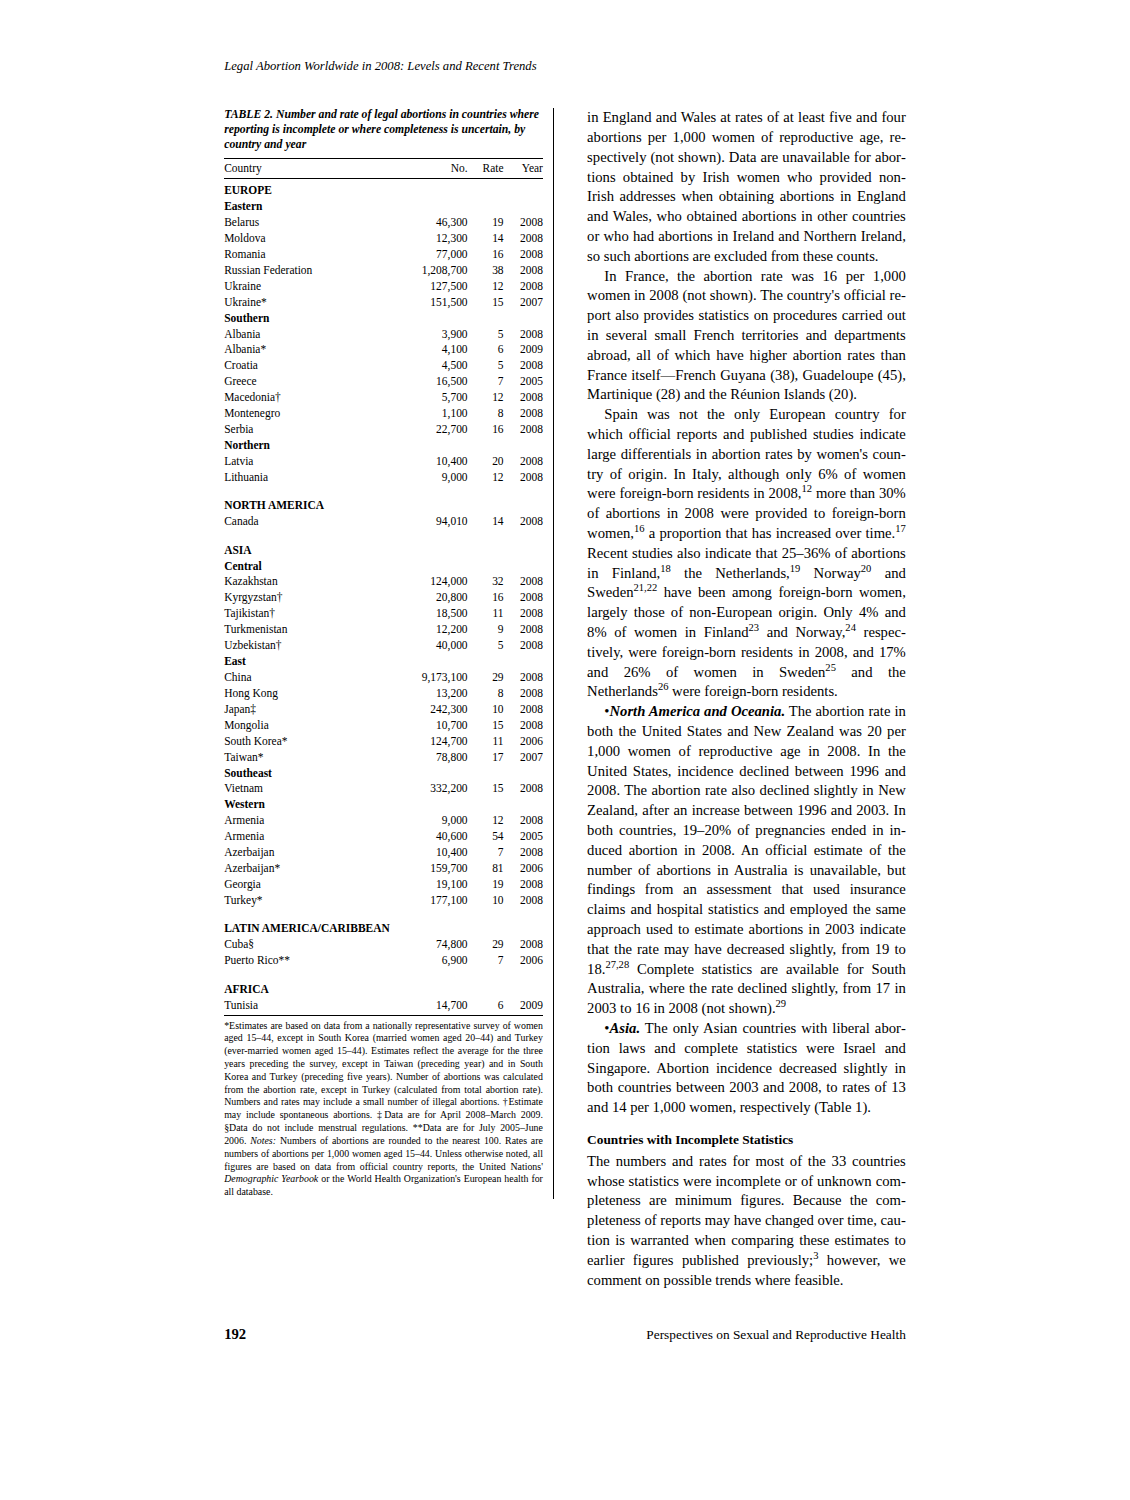Legal Abortion Worldwide in 2008: Levels and Recent Trends
TABLE 2. Number and rate of legal abortions in countries where reporting is incomplete or where completeness is uncertain, by country and year
| Country | No. | Rate | Year |
| --- | --- | --- | --- |
| EUROPE |
| Eastern |
| Belarus | 46,300 | 19 | 2008 |
| Moldova | 12,300 | 14 | 2008 |
| Romania | 77,000 | 16 | 2008 |
| Russian Federation | 1,208,700 | 38 | 2008 |
| Ukraine | 127,500 | 12 | 2008 |
| Ukraine* | 151,500 | 15 | 2007 |
| Southern |
| Albania | 3,900 | 5 | 2008 |
| Albania* | 4,100 | 6 | 2009 |
| Croatia | 4,500 | 5 | 2008 |
| Greece | 16,500 | 7 | 2005 |
| Macedonia† | 5,700 | 12 | 2008 |
| Montenegro | 1,100 | 8 | 2008 |
| Serbia | 22,700 | 16 | 2008 |
| Northern |
| Latvia | 10,400 | 20 | 2008 |
| Lithuania | 9,000 | 12 | 2008 |
| NORTH AMERICA |
| Canada | 94,010 | 14 | 2008 |
| ASIA |
| Central |
| Kazakhstan | 124,000 | 32 | 2008 |
| Kyrgyzstan† | 20,800 | 16 | 2008 |
| Tajikistan† | 18,500 | 11 | 2008 |
| Turkmenistan | 12,200 | 9 | 2008 |
| Uzbekistan† | 40,000 | 5 | 2008 |
| East |
| China | 9,173,100 | 29 | 2008 |
| Hong Kong | 13,200 | 8 | 2008 |
| Japan‡ | 242,300 | 10 | 2008 |
| Mongolia | 10,700 | 15 | 2008 |
| South Korea* | 124,700 | 11 | 2006 |
| Taiwan* | 78,800 | 17 | 2007 |
| Southeast |
| Vietnam | 332,200 | 15 | 2008 |
| Western |
| Armenia | 9,000 | 12 | 2008 |
| Armenia | 40,600 | 54 | 2005 |
| Azerbaijan | 10,400 | 7 | 2008 |
| Azerbaijan* | 159,700 | 81 | 2006 |
| Georgia | 19,100 | 19 | 2008 |
| Turkey* | 177,100 | 10 | 2008 |
| LATIN AMERICA/CARIBBEAN |
| Cuba§ | 74,800 | 29 | 2008 |
| Puerto Rico** | 6,900 | 7 | 2006 |
| AFRICA |
| Tunisia | 14,700 | 6 | 2009 |
*Estimates are based on data from a nationally representative survey of women aged 15–44, except in South Korea (married women aged 20–44) and Turkey (ever-married women aged 15–44). Estimates reflect the average for the three years preceding the survey, except in Taiwan (preceding year) and in South Korea and Turkey (preceding five years). Number of abortions was calculated from the abortion rate, except in Turkey (calculated from total abortion rate). Numbers and rates may include a small number of illegal abortions. †Estimate may include spontaneous abortions. ‡Data are for April 2008–March 2009. §Data do not include menstrual regulations. **Data are for July 2005–June 2006. Notes: Numbers of abortions are rounded to the nearest 100. Rates are numbers of abortions per 1,000 women aged 15–44. Unless otherwise noted, all figures are based on data from official country reports, the United Nations' Demographic Yearbook or the World Health Organization's European health for all database.
in England and Wales at rates of at least five and four abortions per 1,000 women of reproductive age, respectively (not shown). Data are unavailable for abortions obtained by Irish women who provided non-Irish addresses when obtaining abortions in England and Wales, who obtained abortions in other countries or who had abortions in Ireland and Northern Ireland, so such abortions are excluded from these counts.
In France, the abortion rate was 16 per 1,000 women in 2008 (not shown). The country's official report also provides statistics on procedures carried out in several small French territories and departments abroad, all of which have higher abortion rates than France itself—French Guyana (38), Guadeloupe (45), Martinique (28) and the Réunion Islands (20).
Spain was not the only European country for which official reports and published studies indicate large differentials in abortion rates by women's country of origin. In Italy, although only 6% of women were foreign-born residents in 2008,12 more than 30% of abortions in 2008 were provided to foreign-born women,16 a proportion that has increased over time.17 Recent studies also indicate that 25–36% of abortions in Finland,18 the Netherlands,19 Norway20 and Sweden21,22 have been among foreign-born women, largely those of non-European origin. Only 4% and 8% of women in Finland23 and Norway,24 respectively, were foreign-born residents in 2008, and 17% and 26% of women in Sweden25 and the Netherlands26 were foreign-born residents.
•North America and Oceania. The abortion rate in both the United States and New Zealand was 20 per 1,000 women of reproductive age in 2008. In the United States, incidence declined between 1996 and 2008. The abortion rate also declined slightly in New Zealand, after an increase between 1996 and 2003. In both countries, 19–20% of pregnancies ended in induced abortion in 2008. An official estimate of the number of abortions in Australia is unavailable, but findings from an assessment that used insurance claims and hospital statistics and employed the same approach used to estimate abortions in 2003 indicate that the rate may have decreased slightly, from 19 to 18.27,28 Complete statistics are available for South Australia, where the rate declined slightly, from 17 in 2003 to 16 in 2008 (not shown).29
•Asia. The only Asian countries with liberal abortion laws and complete statistics were Israel and Singapore. Abortion incidence decreased slightly in both countries between 2003 and 2008, to rates of 13 and 14 per 1,000 women, respectively (Table 1).
Countries with Incomplete Statistics
The numbers and rates for most of the 33 countries whose statistics were incomplete or of unknown completeness are minimum figures. Because the completeness of reports may have changed over time, caution is warranted when comparing these estimates to earlier figures published previously;3 however, we comment on possible trends where feasible.
192
Perspectives on Sexual and Reproductive Health